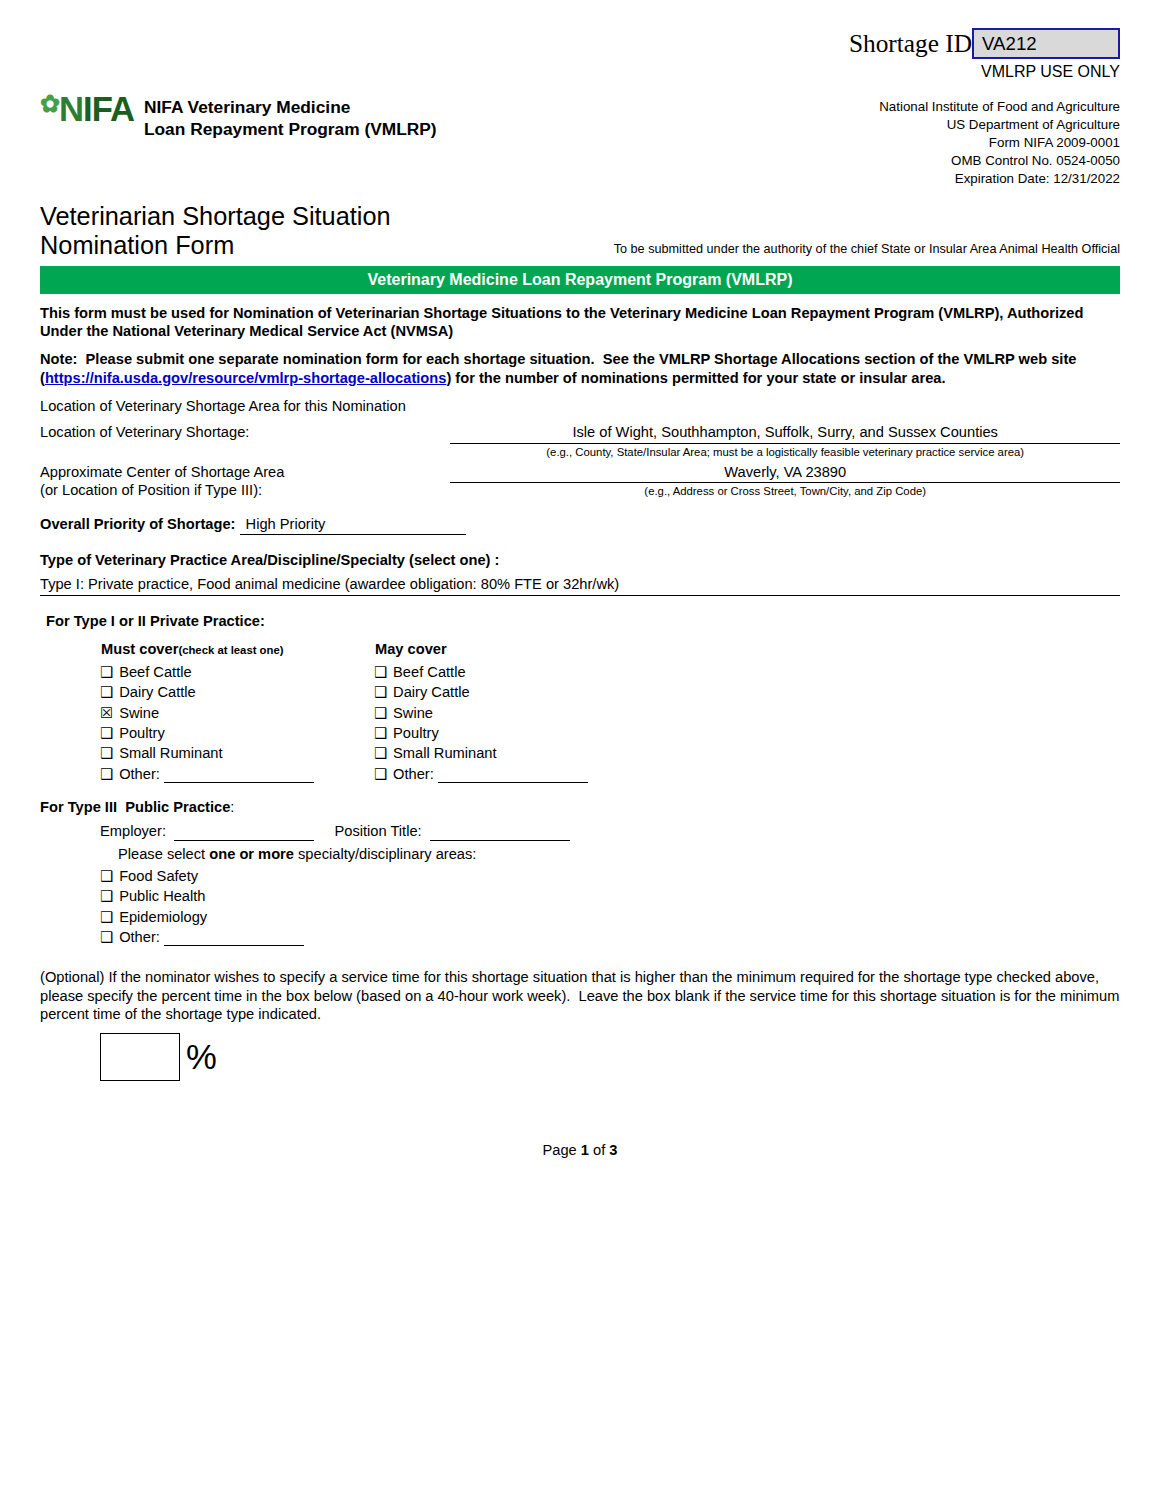Shortage ID VA212
VMLRP USE ONLY
✿NIFA
NIFA Veterinary Medicine
Loan Repayment Program (VMLRP)
National Institute of Food and Agriculture
US Department of Agriculture
Form NIFA 2009-0001
OMB Control No. 0524-0050
Expiration Date: 12/31/2022
Veterinarian Shortage Situation
Nomination Form
To be submitted under the authority of the chief State or Insular Area Animal Health Official
Veterinary Medicine Loan Repayment Program (VMLRP)
This form must be used for Nomination of Veterinarian Shortage Situations to the Veterinary Medicine Loan Repayment Program (VMLRP), Authorized Under the National Veterinary Medical Service Act (NVMSA)
Note: Please submit one separate nomination form for each shortage situation. See the VMLRP Shortage Allocations section of the VMLRP web site (https://nifa.usda.gov/resource/vmlrp-shortage-allocations) for the number of nominations permitted for your state or insular area.
Location of Veterinary Shortage Area for this Nomination
| Location of Veterinary Shortage: | Isle of Wight, Southhampton, Suffolk, Surry, and Sussex Counties (e.g., County, State/Insular Area; must be a logistically feasible veterinary practice service area) |
| Approximate Center of Shortage Area (or Location of Position if Type III): | Waverly, VA 23890 (e.g., Address or Cross Street, Town/City, and Zip Code) |
Overall Priority of Shortage: High Priority
Type of Veterinary Practice Area/Discipline/Specialty (select one) :
Type I: Private practice, Food animal medicine (awardee obligation: 80% FTE or 32hr/wk)
For Type I or II Private Practice:
| Must cover (check at least one) | May cover |
| --- | --- |
| ❑ Beef Cattle | ❑ Beef Cattle |
| ❑ Dairy Cattle | ❑ Dairy Cattle |
| ☒ Swine | ❑ Swine |
| ❑ Poultry | ❑ Poultry |
| ❑ Small Ruminant | ❑ Small Ruminant |
| ❑ Other: | ❑ Other: |
For Type III Public Practice:
Employer: Position Title:
Please select one or more specialty/disciplinary areas:
❑Food Safety
❑Public Health
❑Epidemiology
❑Other:
(Optional) If the nominator wishes to specify a service time for this shortage situation that is higher than the minimum required for the shortage type checked above, please specify the percent time in the box below (based on a 40-hour work week). Leave the box blank if the service time for this shortage situation is for the minimum percent time of the shortage type indicated.
%
Page 1 of 3